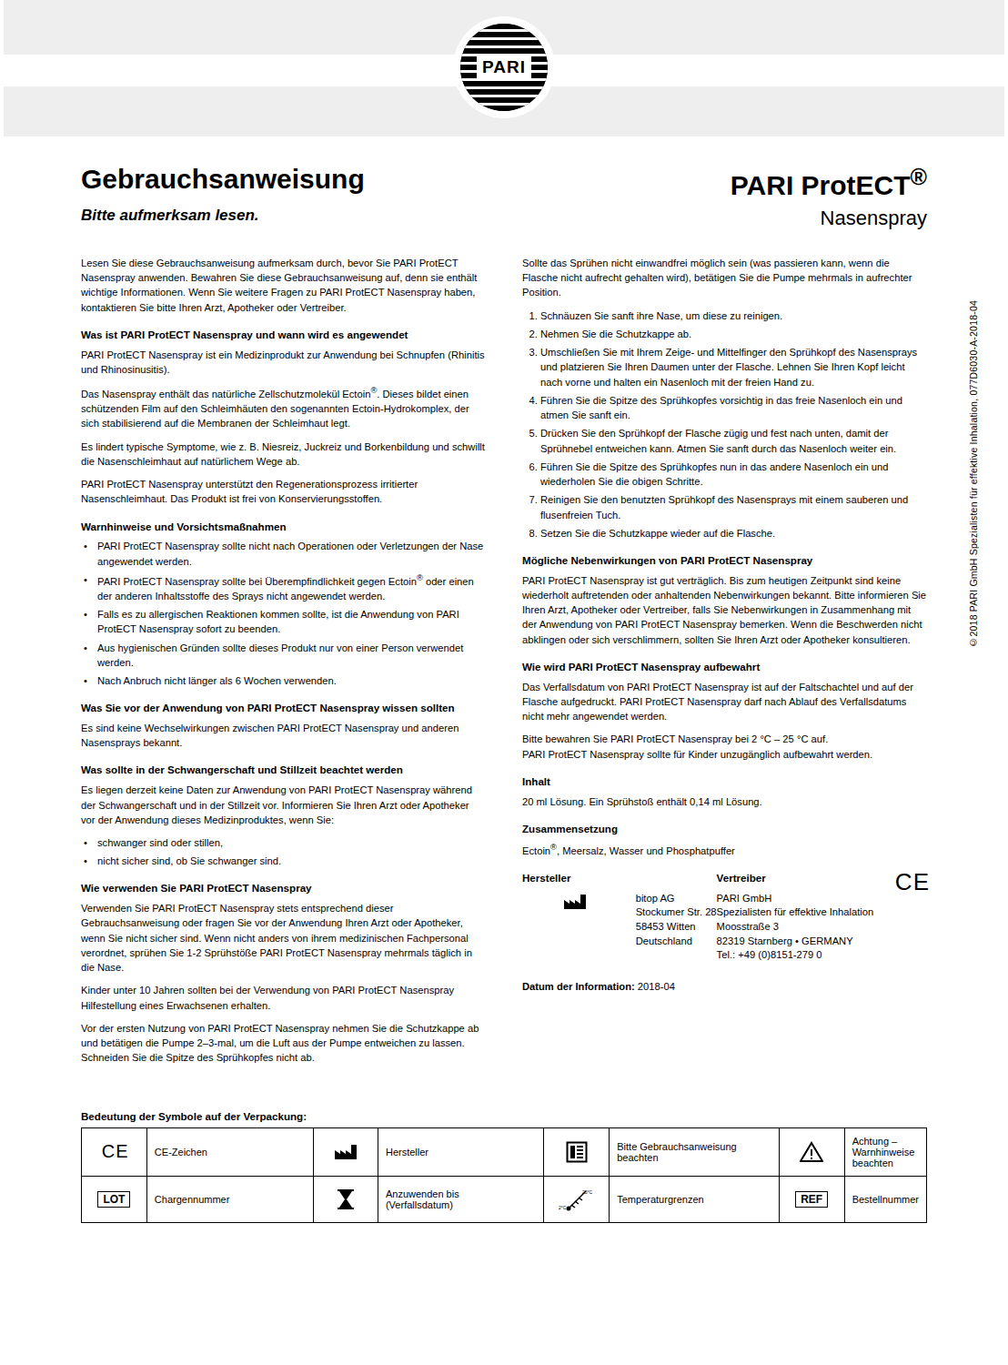PARI
Gebrauchsanweisung
PARI ProtECT®
Bitte aufmerksam lesen.
Nasenspray
Lesen Sie diese Gebrauchsanweisung aufmerksam durch, bevor Sie PARI ProtECT Nasenspray anwenden. Bewahren Sie diese Gebrauchsanweisung auf, denn sie enthält wichtige Informationen. Wenn Sie weitere Fragen zu PARI ProtECT Nasenspray haben, kontaktieren Sie bitte Ihren Arzt, Apotheker oder Vertreiber.
Was ist PARI ProtECT Nasenspray und wann wird es angewendet
PARI ProtECT Nasenspray ist ein Medizinprodukt zur Anwendung bei Schnupfen (Rhinitis und Rhinosinusitis).
Das Nasenspray enthält das natürliche Zellschutzmolekül Ectoin®. Dieses bildet einen schützenden Film auf den Schleimhäuten den sogenannten Ectoin-Hydrokomplex, der sich stabilisierend auf die Membranen der Schleimhaut legt.
Es lindert typische Symptome, wie z. B. Niesreiz, Juckreiz und Borkenbildung und schwillt die Nasenschleimhaut auf natürlichem Wege ab.
PARI ProtECT Nasenspray unterstützt den Regenerationsprozess irritierter Nasenschleimhaut. Das Produkt ist frei von Konservierungsstoffen.
Warnhinweise und Vorsichtsmaßnahmen
PARI ProtECT Nasenspray sollte nicht nach Operationen oder Verletzungen der Nase angewendet werden.
PARI ProtECT Nasenspray sollte bei Überempfindlichkeit gegen Ectoin® oder einen der anderen Inhaltsstoffe des Sprays nicht angewendet werden.
Falls es zu allergischen Reaktionen kommen sollte, ist die Anwendung von PARI ProtECT Nasenspray sofort zu beenden.
Aus hygienischen Gründen sollte dieses Produkt nur von einer Person verwendet werden.
Nach Anbruch nicht länger als 6 Wochen verwenden.
Was Sie vor der Anwendung von PARI ProtECT Nasenspray wissen sollten
Es sind keine Wechselwirkungen zwischen PARI ProtECT Nasenspray und anderen Nasensprays bekannt.
Was sollte in der Schwangerschaft und Stillzeit beachtet werden
Es liegen derzeit keine Daten zur Anwendung von PARI ProtECT Nasenspray während der Schwangerschaft und in der Stillzeit vor. Informieren Sie Ihren Arzt oder Apotheker vor der Anwendung dieses Medizinproduktes, wenn Sie:
schwanger sind oder stillen,
nicht sicher sind, ob Sie schwanger sind.
Wie verwenden Sie PARI ProtECT Nasenspray
Verwenden Sie PARI ProtECT Nasenspray stets entsprechend dieser Gebrauchsanweisung oder fragen Sie vor der Anwendung Ihren Arzt oder Apotheker, wenn Sie nicht sicher sind. Wenn nicht anders von ihrem medizinischen Fachpersonal verordnet, sprühen Sie 1-2 Sprühstöße PARI ProtECT Nasenspray mehrmals täglich in die Nase.
Kinder unter 10 Jahren sollten bei der Verwendung von PARI ProtECT Nasenspray Hilfestellung eines Erwachsenen erhalten.
Vor der ersten Nutzung von PARI ProtECT Nasenspray nehmen Sie die Schutzkappe ab und betätigen die Pumpe 2–3-mal, um die Luft aus der Pumpe entweichen zu lassen. Schneiden Sie die Spitze des Sprühkopfes nicht ab.
Sollte das Sprühen nicht einwandfrei möglich sein (was passieren kann, wenn die Flasche nicht aufrecht gehalten wird), betätigen Sie die Pumpe mehrmals in aufrechter Position.
Schnäuzen Sie sanft ihre Nase, um diese zu reinigen.
Nehmen Sie die Schutzkappe ab.
Umschließen Sie mit Ihrem Zeige- und Mittelfinger den Sprühkopf des Nasensprays und platzieren Sie Ihren Daumen unter der Flasche. Lehnen Sie Ihren Kopf leicht nach vorne und halten ein Nasenloch mit der freien Hand zu.
Führen Sie die Spitze des Sprühkopfes vorsichtig in das freie Nasenloch ein und atmen Sie sanft ein.
Drücken Sie den Sprühkopf der Flasche zügig und fest nach unten, damit der Sprühnebel entweichen kann. Atmen Sie sanft durch das Nasenloch weiter ein.
Führen Sie die Spitze des Sprühkopfes nun in das andere Nasenloch ein und wiederholen Sie die obigen Schritte.
Reinigen Sie den benutzten Sprühkopf des Nasensprays mit einem sauberen und flusenfreien Tuch.
Setzen Sie die Schutzkappe wieder auf die Flasche.
Mögliche Nebenwirkungen von PARI ProtECT Nasenspray
PARI ProtECT Nasenspray ist gut verträglich. Bis zum heutigen Zeitpunkt sind keine wiederholt auftretenden oder anhaltenden Nebenwirkungen bekannt. Bitte informieren Sie Ihren Arzt, Apotheker oder Vertreiber, falls Sie Nebenwirkungen in Zusammenhang mit der Anwendung von PARI ProtECT Nasenspray bemerken. Wenn die Beschwerden nicht abklingen oder sich verschlimmern, sollten Sie Ihren Arzt oder Apotheker konsultieren.
Wie wird PARI ProtECT Nasenspray aufbewahrt
Das Verfallsdatum von PARI ProtECT Nasenspray ist auf der Faltschachtel und auf der Flasche aufgedruckt. PARI ProtECT Nasenspray darf nach Ablauf des Verfallsdatums nicht mehr angewendet werden.
Bitte bewahren Sie PARI ProtECT Nasenspray bei 2 °C – 25 °C auf.
PARI ProtECT Nasenspray sollte für Kinder unzugänglich aufbewahrt werden.
Inhalt
20 ml Lösung. Ein Sprühstoß enthält 0,14 ml Lösung.
Zusammensetzung
Ectoin®, Meersalz, Wasser und Phosphatpuffer
C E
Hersteller
Vertreiber
bitop AG
Stockumer Str. 28
58453 Witten
Deutschland
PARI GmbH
Spezialisten für effektive Inhalation
Moosstraße 3
82319 Starnberg • GERMANY
Tel.: +49 (0)8151-279 0
Datum der Information: 2018-04
Bedeutung der Symbole auf der Verpackung:
| C E | CE-Zeichen | | Hersteller | | Bitte Gebrauchsanweisung beachten | | Achtung – Warnhinweise beachten |
| LOT | Chargennummer | | Anzuwenden bis (Verfallsdatum) | 25°C 2°C | Temperaturgrenzen | REF | Bestellnummer |
©2018 PARI GmbH Spezialisten für effektive Inhalation, 077D6030-A-2018-04